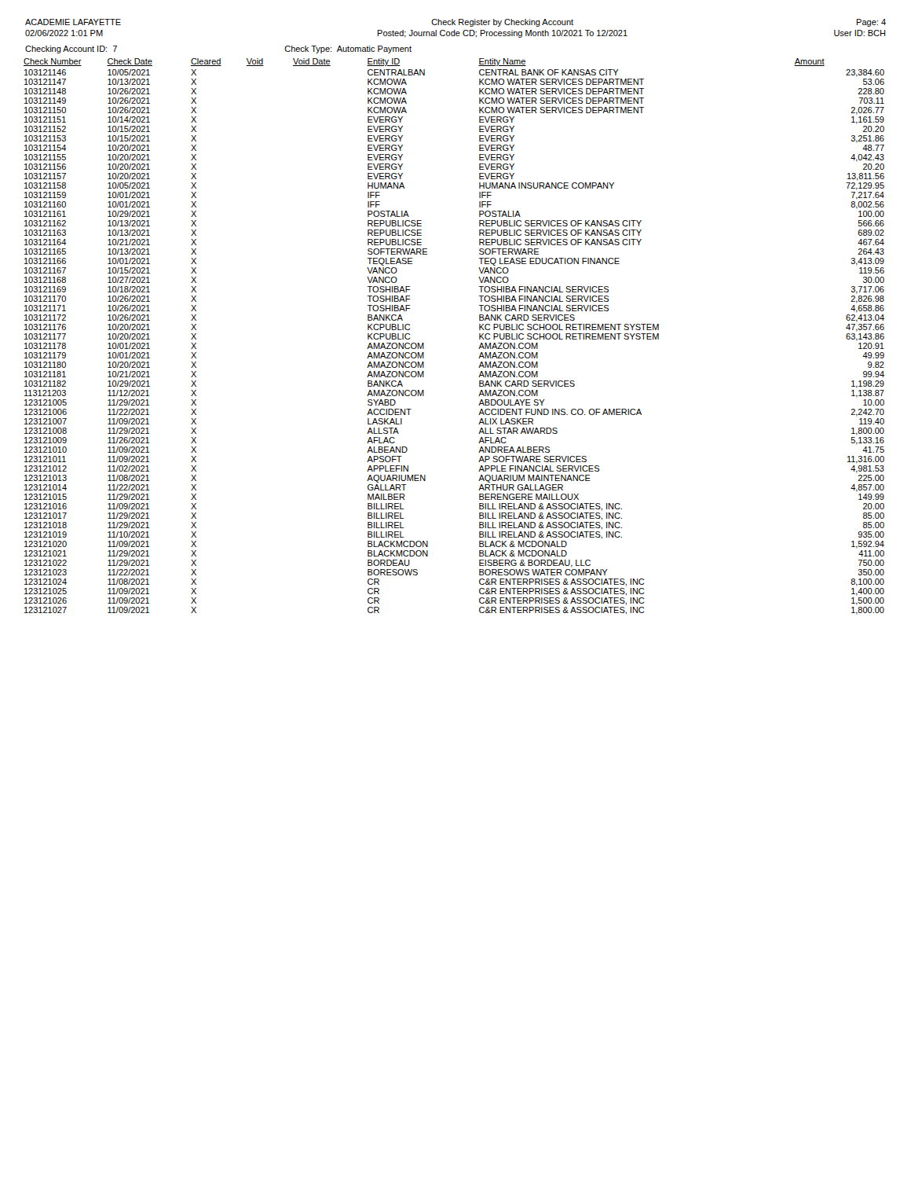| ACADEMIE LAFAYETTE | Check Register by Checking Account | Page: 4 |
| 02/06/2022 1:01 PM | Posted; Journal Code CD; Processing Month 10/2021 To 12/2021 | User ID: BCH |
| Checking Account ID: 7 | Check Type: Automatic Payment |
| Check Number | Check Date | Cleared | Void | Void Date | Entity ID | Entity Name | Amount |
| --- | --- | --- | --- | --- | --- | --- | --- |
| 103121146 | 10/05/2021 | X | | | CENTRALBAN | CENTRAL BANK OF KANSAS CITY | 23,384.60 |
| 103121147 | 10/13/2021 | X | | | KCMOWA | KCMO WATER SERVICES DEPARTMENT | 53.06 |
| 103121148 | 10/26/2021 | X | | | KCMOWA | KCMO WATER SERVICES DEPARTMENT | 228.80 |
| 103121149 | 10/26/2021 | X | | | KCMOWA | KCMO WATER SERVICES DEPARTMENT | 703.11 |
| 103121150 | 10/26/2021 | X | | | KCMOWA | KCMO WATER SERVICES DEPARTMENT | 2,026.77 |
| 103121151 | 10/14/2021 | X | | | EVERGY | EVERGY | 1,161.59 |
| 103121152 | 10/15/2021 | X | | | EVERGY | EVERGY | 20.20 |
| 103121153 | 10/15/2021 | X | | | EVERGY | EVERGY | 3,251.86 |
| 103121154 | 10/20/2021 | X | | | EVERGY | EVERGY | 48.77 |
| 103121155 | 10/20/2021 | X | | | EVERGY | EVERGY | 4,042.43 |
| 103121156 | 10/20/2021 | X | | | EVERGY | EVERGY | 20.20 |
| 103121157 | 10/20/2021 | X | | | EVERGY | EVERGY | 13,811.56 |
| 103121158 | 10/05/2021 | X | | | HUMANA | HUMANA INSURANCE COMPANY | 72,129.95 |
| 103121159 | 10/01/2021 | X | | | IFF | IFF | 7,217.64 |
| 103121160 | 10/01/2021 | X | | | IFF | IFF | 8,002.56 |
| 103121161 | 10/29/2021 | X | | | POSTALIA | POSTALIA | 100.00 |
| 103121162 | 10/13/2021 | X | | | REPUBLICSE | REPUBLIC SERVICES OF KANSAS CITY | 566.66 |
| 103121163 | 10/13/2021 | X | | | REPUBLICSE | REPUBLIC SERVICES OF KANSAS CITY | 689.02 |
| 103121164 | 10/21/2021 | X | | | REPUBLICSE | REPUBLIC SERVICES OF KANSAS CITY | 467.64 |
| 103121165 | 10/13/2021 | X | | | SOFTERWARE | SOFTERWARE | 264.43 |
| 103121166 | 10/01/2021 | X | | | TEQLEASE | TEQ LEASE EDUCATION FINANCE | 3,413.09 |
| 103121167 | 10/15/2021 | X | | | VANCO | VANCO | 119.56 |
| 103121168 | 10/27/2021 | X | | | VANCO | VANCO | 30.00 |
| 103121169 | 10/18/2021 | X | | | TOSHIBAF | TOSHIBA FINANCIAL SERVICES | 3,717.06 |
| 103121170 | 10/26/2021 | X | | | TOSHIBAF | TOSHIBA FINANCIAL SERVICES | 2,826.98 |
| 103121171 | 10/26/2021 | X | | | TOSHIBAF | TOSHIBA FINANCIAL SERVICES | 4,658.86 |
| 103121172 | 10/26/2021 | X | | | BANKCA | BANK CARD SERVICES | 62,413.04 |
| 103121176 | 10/20/2021 | X | | | KCPUBLIC | KC PUBLIC SCHOOL RETIREMENT SYSTEM | 47,357.66 |
| 103121177 | 10/20/2021 | X | | | KCPUBLIC | KC PUBLIC SCHOOL RETIREMENT SYSTEM | 63,143.86 |
| 103121178 | 10/01/2021 | X | | | AMAZONCOM | AMAZON.COM | 120.91 |
| 103121179 | 10/01/2021 | X | | | AMAZONCOM | AMAZON.COM | 49.99 |
| 103121180 | 10/20/2021 | X | | | AMAZONCOM | AMAZON.COM | 9.82 |
| 103121181 | 10/21/2021 | X | | | AMAZONCOM | AMAZON.COM | 99.94 |
| 103121182 | 10/29/2021 | X | | | BANKCA | BANK CARD SERVICES | 1,198.29 |
| 113121203 | 11/12/2021 | X | | | AMAZONCOM | AMAZON.COM | 1,138.87 |
| 123121005 | 11/29/2021 | X | | | SYABD | ABDOULAYE SY | 10.00 |
| 123121006 | 11/22/2021 | X | | | ACCIDENT | ACCIDENT FUND INS. CO. OF AMERICA | 2,242.70 |
| 123121007 | 11/09/2021 | X | | | LASKALI | ALIX LASKER | 119.40 |
| 123121008 | 11/29/2021 | X | | | ALLSTA | ALL STAR AWARDS | 1,800.00 |
| 123121009 | 11/26/2021 | X | | | AFLAC | AFLAC | 5,133.16 |
| 123121010 | 11/09/2021 | X | | | ALBEAND | ANDREA ALBERS | 41.75 |
| 123121011 | 11/09/2021 | X | | | APSOFT | AP SOFTWARE SERVICES | 11,316.00 |
| 123121012 | 11/02/2021 | X | | | APPLEFIN | APPLE FINANCIAL SERVICES | 4,981.53 |
| 123121013 | 11/08/2021 | X | | | AQUARIUMEN | AQUARIUM MAINTENANCE | 225.00 |
| 123121014 | 11/22/2021 | X | | | GALLART | ARTHUR GALLAGER | 4,857.00 |
| 123121015 | 11/29/2021 | X | | | MAILBER | BERENGERE MAILLOUX | 149.99 |
| 123121016 | 11/09/2021 | X | | | BILLIREL | BILL IRELAND & ASSOCIATES, INC. | 20.00 |
| 123121017 | 11/29/2021 | X | | | BILLIREL | BILL IRELAND & ASSOCIATES, INC. | 85.00 |
| 123121018 | 11/29/2021 | X | | | BILLIREL | BILL IRELAND & ASSOCIATES, INC. | 85.00 |
| 123121019 | 11/10/2021 | X | | | BILLIREL | BILL IRELAND & ASSOCIATES, INC. | 935.00 |
| 123121020 | 11/09/2021 | X | | | BLACKMCDON | BLACK & MCDONALD | 1,592.94 |
| 123121021 | 11/29/2021 | X | | | BLACKMCDON | BLACK & MCDONALD | 411.00 |
| 123121022 | 11/29/2021 | X | | | BORDEAU | EISBERG & BORDEAU, LLC | 750.00 |
| 123121023 | 11/22/2021 | X | | | BORESOWS | BORESOWS WATER COMPANY | 350.00 |
| 123121024 | 11/08/2021 | X | | | CR | C&R ENTERPRISES & ASSOCIATES, INC | 8,100.00 |
| 123121025 | 11/09/2021 | X | | | CR | C&R ENTERPRISES & ASSOCIATES, INC | 1,400.00 |
| 123121026 | 11/09/2021 | X | | | CR | C&R ENTERPRISES & ASSOCIATES, INC | 1,500.00 |
| 123121027 | 11/09/2021 | X | | | CR | C&R ENTERPRISES & ASSOCIATES, INC | 1,800.00 |